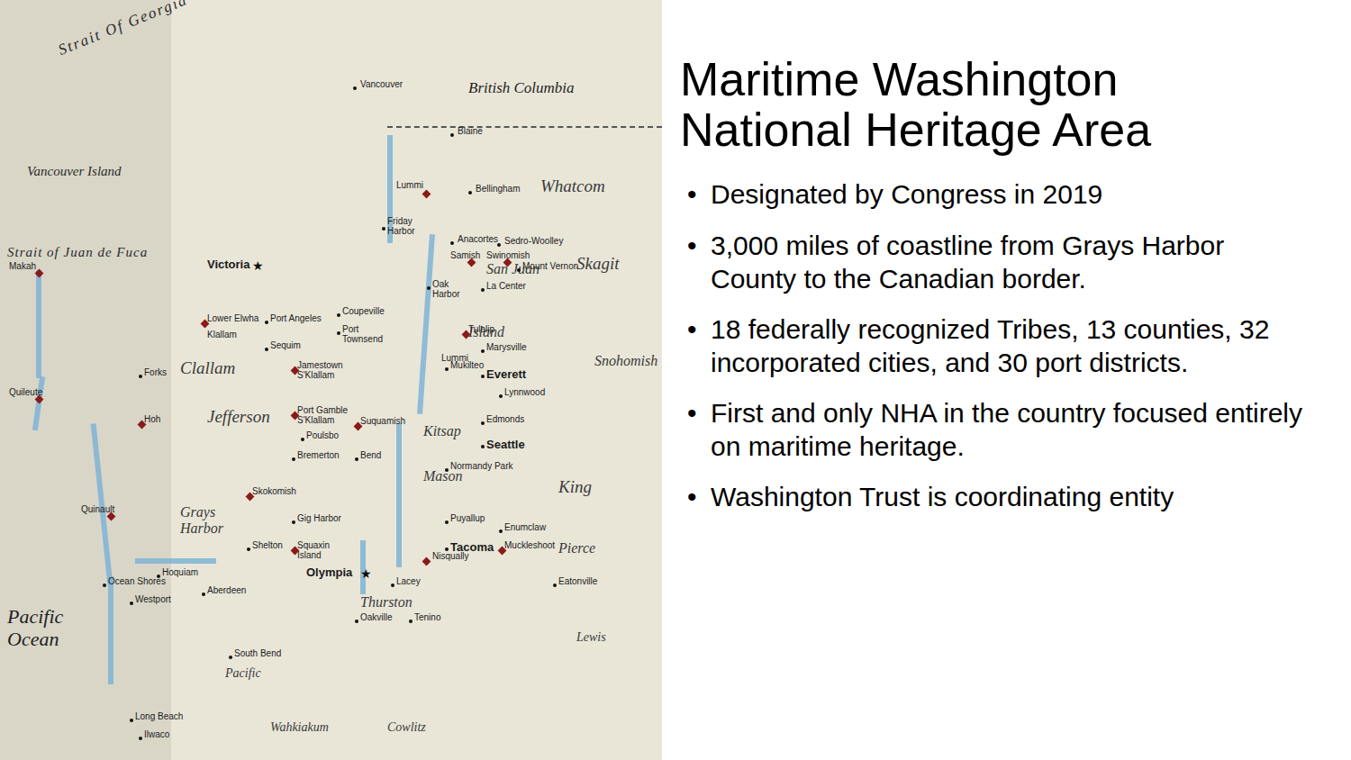Strait Of Georgia
Strait of Juan de Fuca
Vancouver Island
Pacific
Ocean
British Columbia
Whatcom
Skagit
San Juan
Snohomish
Island
Clallam
Jefferson
Kitsap
King
Mason
Grays
Harbor
Pierce
Thurston
Pacific
Lewis
Cowlitz
Wahkiakum
Vancouver
Blaine
Bellingham
Lummi
Friday
Harbor
Anacortes
Sedro-Woolley
Samish
Swinomish
Mount Vernon
Oak
Harbor
La Center
★
Victoria
Makah
Port Angeles
Lower Elwha
Klallam
Coupeville
Port
Townsend
Sequim
Tulalip
Marysville
Lummi
Forks
Jamestown
S'Klallam
Everett
Mukilteo
Lynnwood
Quileute
Hoh
Port Gamble
S'Klallam
Suquamish
Poulsbo
Edmonds
Seattle
Bremerton
Bend
Normandy Park
Skokomish
Gig Harbor
Puyallup
Enumclaw
Quinault
Shelton
Squaxin
Island
Tacoma
Muckleshoot
Hoquiam
Aberdeen
Ocean Shores
Westport
★
Olympia
Lacey
Nisqually
Eatonville
Oakville
Tenino
South Bend
Long Beach
Ilwaco
Maritime Washington
National Heritage Area
Designated by Congress in 2019
3,000 miles of coastline from Grays Harbor County to the Canadian border.
18 federally recognized Tribes, 13 counties, 32 incorporated cities, and 30 port districts.
First and only NHA in the country focused entirely on maritime heritage.
Washington Trust is coordinating entity